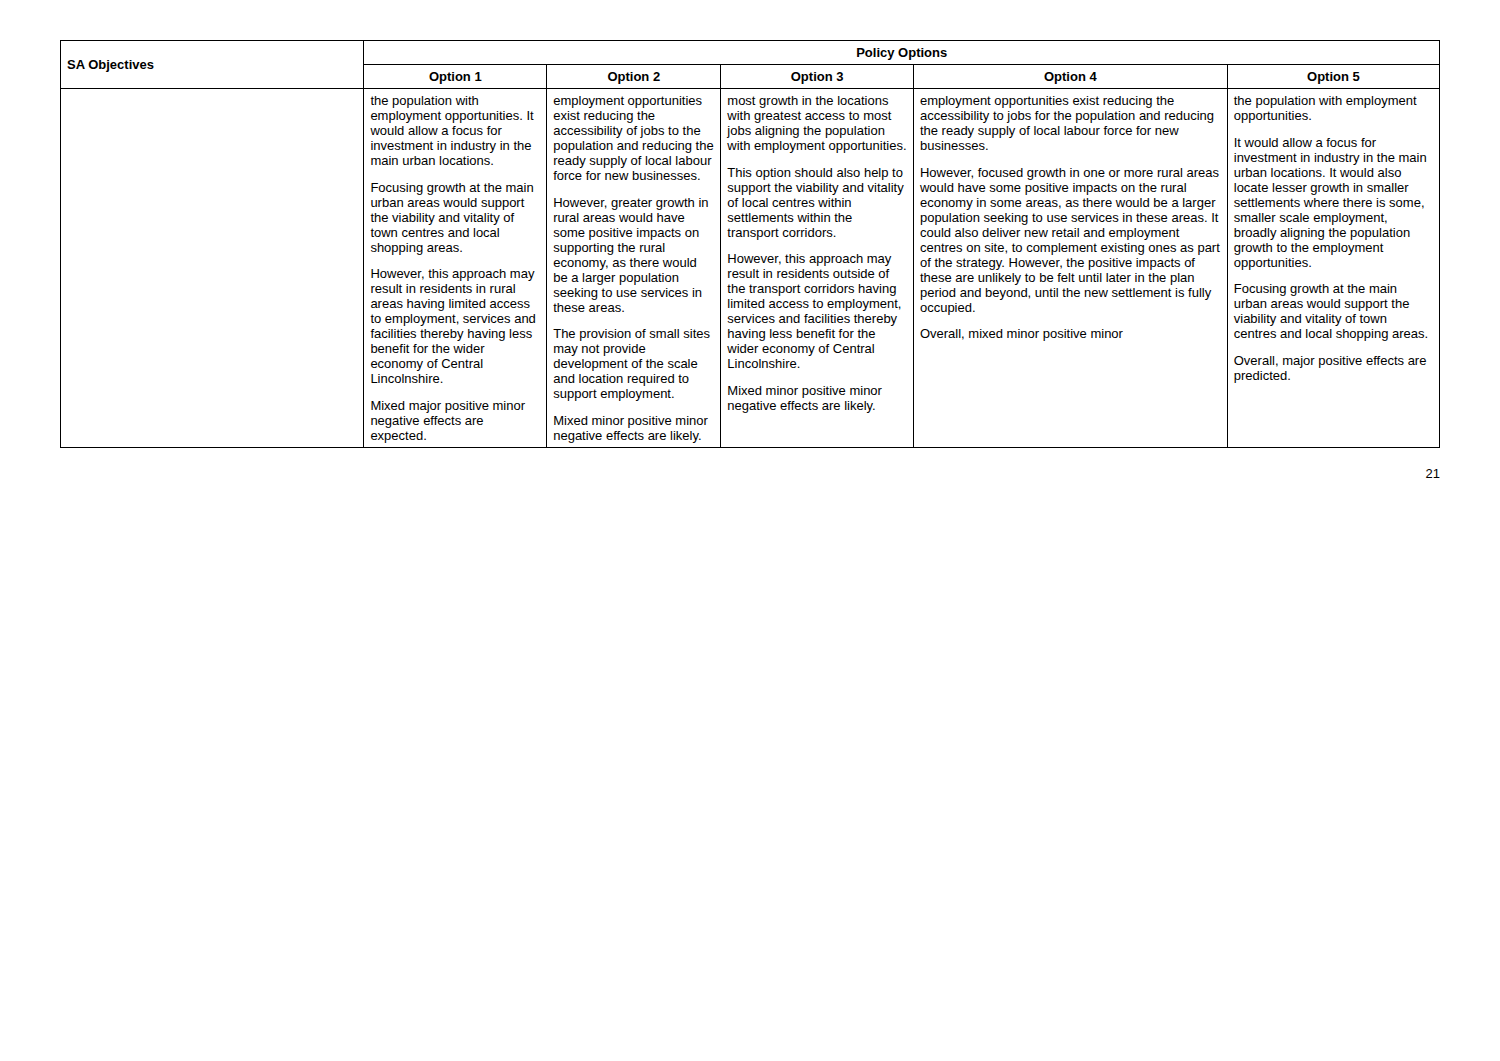| SA Objectives | Policy Options |
| --- | --- |
| Option 1 | Option 2 | Option 3 | Option 4 | Option 5 |
| | the population with employment opportunities. It would allow a focus for investment in industry in the main urban locations. Focusing growth at the main urban areas would support the viability and vitality of town centres and local shopping areas. However, this approach may result in residents in rural areas having limited access to employment, services and facilities thereby having less benefit for the wider economy of Central Lincolnshire. Mixed major positive minor negative effects are expected. | employment opportunities exist reducing the accessibility of jobs to the population and reducing the ready supply of local labour force for new businesses. However, greater growth in rural areas would have some positive impacts on supporting the rural economy, as there would be a larger population seeking to use services in these areas. The provision of small sites may not provide development of the scale and location required to support employment. Mixed minor positive minor negative effects are likely. | most growth in the locations with greatest access to most jobs aligning the population with employment opportunities. This option should also help to support the viability and vitality of local centres within settlements within the transport corridors. However, this approach may result in residents outside of the transport corridors having limited access to employment, services and facilities thereby having less benefit for the wider economy of Central Lincolnshire. Mixed minor positive minor negative effects are likely. | employment opportunities exist reducing the accessibility to jobs for the population and reducing the ready supply of local labour force for new businesses. However, focused growth in one or more rural areas would have some positive impacts on the rural economy in some areas, as there would be a larger population seeking to use services in these areas. It could also deliver new retail and employment centres on site, to complement existing ones as part of the strategy. However, the positive impacts of these are unlikely to be felt until later in the plan period and beyond, until the new settlement is fully occupied. Overall, mixed minor positive minor | the population with employment opportunities. It would allow a focus for investment in industry in the main urban locations. It would also locate lesser growth in smaller settlements where there is some, smaller scale employment, broadly aligning the population growth to the employment opportunities. Focusing growth at the main urban areas would support the viability and vitality of town centres and local shopping areas. Overall, major positive effects are predicted. |
21